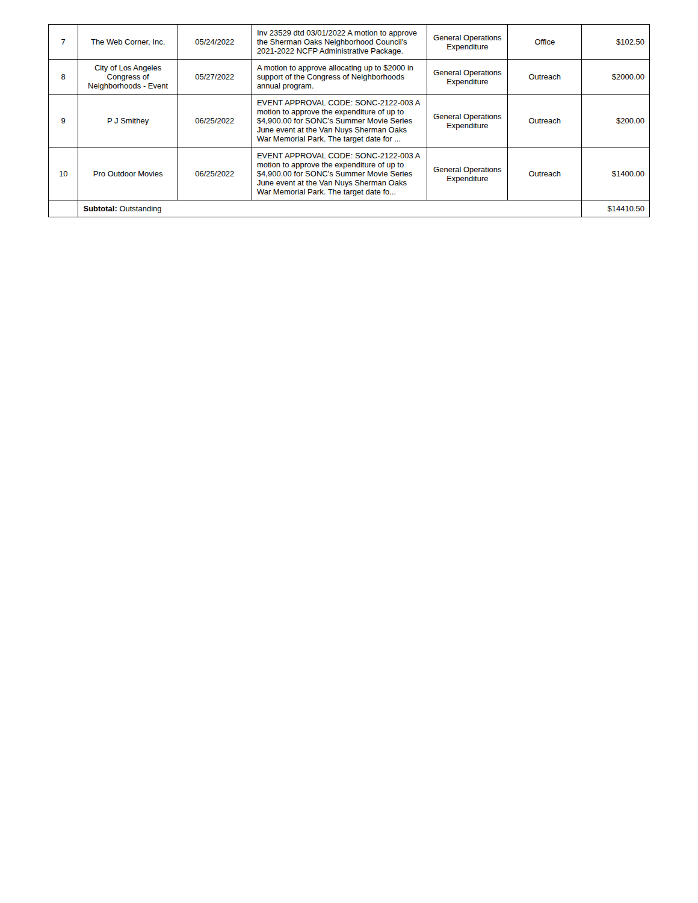| 7 | The Web Corner, Inc. | 05/24/2022 | Inv 23529 dtd 03/01/2022 A motion to approve the Sherman Oaks Neighborhood Council's 2021-2022 NCFP Administrative Package. | General Operations Expenditure | Office | $102.50 |
| 8 | City of Los Angeles Congress of Neighborhoods - Event | 05/27/2022 | A motion to approve allocating up to $2000 in support of the Congress of Neighborhoods annual program. | General Operations Expenditure | Outreach | $2000.00 |
| 9 | P J Smithey | 06/25/2022 | EVENT APPROVAL CODE: SONC-2122-003 A motion to approve the expenditure of up to $4,900.00 for SONC's Summer Movie Series June event at the Van Nuys Sherman Oaks War Memorial Park. The target date for ... | General Operations Expenditure | Outreach | $200.00 |
| 10 | Pro Outdoor Movies | 06/25/2022 | EVENT APPROVAL CODE: SONC-2122-003 A motion to approve the expenditure of up to $4,900.00 for SONC's Summer Movie Series June event at the Van Nuys Sherman Oaks War Memorial Park. The target date fo... | General Operations Expenditure | Outreach | $1400.00 |
| | Subtotal: Outstanding | $14410.50 |